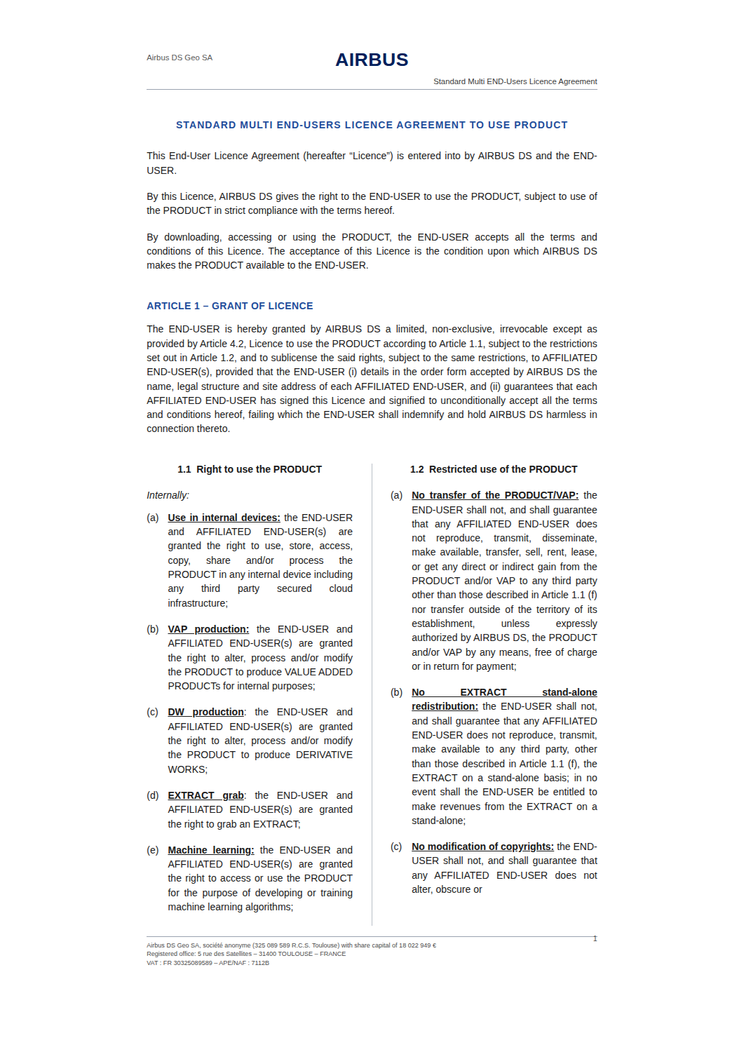Airbus DS Geo SA
AIRBUS
Standard Multi END-Users Licence Agreement
Standard Multi End-Users Licence Agreement to use Product
This End-User Licence Agreement (hereafter “Licence”) is entered into by AIRBUS DS and the END-USER.
By this Licence, AIRBUS DS gives the right to the END-USER to use the PRODUCT, subject to use of the PRODUCT in strict compliance with the terms hereof.
By downloading, accessing or using the PRODUCT, the END-USER accepts all the terms and conditions of this Licence. The acceptance of this Licence is the condition upon which AIRBUS DS makes the PRODUCT available to the END-USER.
ARTICLE 1 – GRANT OF LICENCE
The END-USER is hereby granted by AIRBUS DS a limited, non-exclusive, irrevocable except as provided by Article 4.2, Licence to use the PRODUCT according to Article 1.1, subject to the restrictions set out in Article 1.2, and to sublicense the said rights, subject to the same restrictions, to AFFILIATED END-USER(s), provided that the END-USER (i) details in the order form accepted by AIRBUS DS the name, legal structure and site address of each AFFILIATED END-USER, and (ii) guarantees that each AFFILIATED END-USER has signed this Licence and signified to unconditionally accept all the terms and conditions hereof, failing which the END-USER shall indemnify and hold AIRBUS DS harmless in connection thereto.
1.1 Right to use the PRODUCT
Internally:
(a)
Use in internal devices: the END-USER and AFFILIATED END-USER(s) are granted the right to use, store, access, copy, share and/or process the PRODUCT in any internal device including any third party secured cloud infrastructure;
(b)
VAP production: the END-USER and AFFILIATED END-USER(s) are granted the right to alter, process and/or modify the PRODUCT to produce VALUE ADDED PRODUCTs for internal purposes;
(c)
DW production: the END-USER and AFFILIATED END-USER(s) are granted the right to alter, process and/or modify the PRODUCT to produce DERIVATIVE WORKS;
(d)
EXTRACT grab: the END-USER and AFFILIATED END-USER(s) are granted the right to grab an EXTRACT;
(e)
Machine learning: the END-USER and AFFILIATED END-USER(s) are granted the right to access or use the PRODUCT for the purpose of developing or training machine learning algorithms;
1.2 Restricted use of the PRODUCT
(a)
No transfer of the PRODUCT/VAP: the END-USER shall not, and shall guarantee that any AFFILIATED END-USER does not reproduce, transmit, disseminate, make available, transfer, sell, rent, lease, or get any direct or indirect gain from the PRODUCT and/or VAP to any third party other than those described in Article 1.1 (f) nor transfer outside of the territory of its establishment, unless expressly authorized by AIRBUS DS, the PRODUCT and/or VAP by any means, free of charge or in return for payment;
(b)
No EXTRACT stand-alone redistribution: the END-USER shall not, and shall guarantee that any AFFILIATED END-USER does not reproduce, transmit, make available to any third party, other than those described in Article 1.1 (f), the EXTRACT on a stand-alone basis; in no event shall the END-USER be entitled to make revenues from the EXTRACT on a stand-alone;
(c)
No modification of copyrights: the END-USER shall not, and shall guarantee that any AFFILIATED END-USER does not alter, obscure or
1
Airbus DS Geo SA, société anonyme (325 089 589 R.C.S. Toulouse) with share capital of 18 022 949 €
Registered office: 5 rue des Satellites – 31400 TOULOUSE – FRANCE
VAT : FR 30325089589 – APE/NAF : 7112B